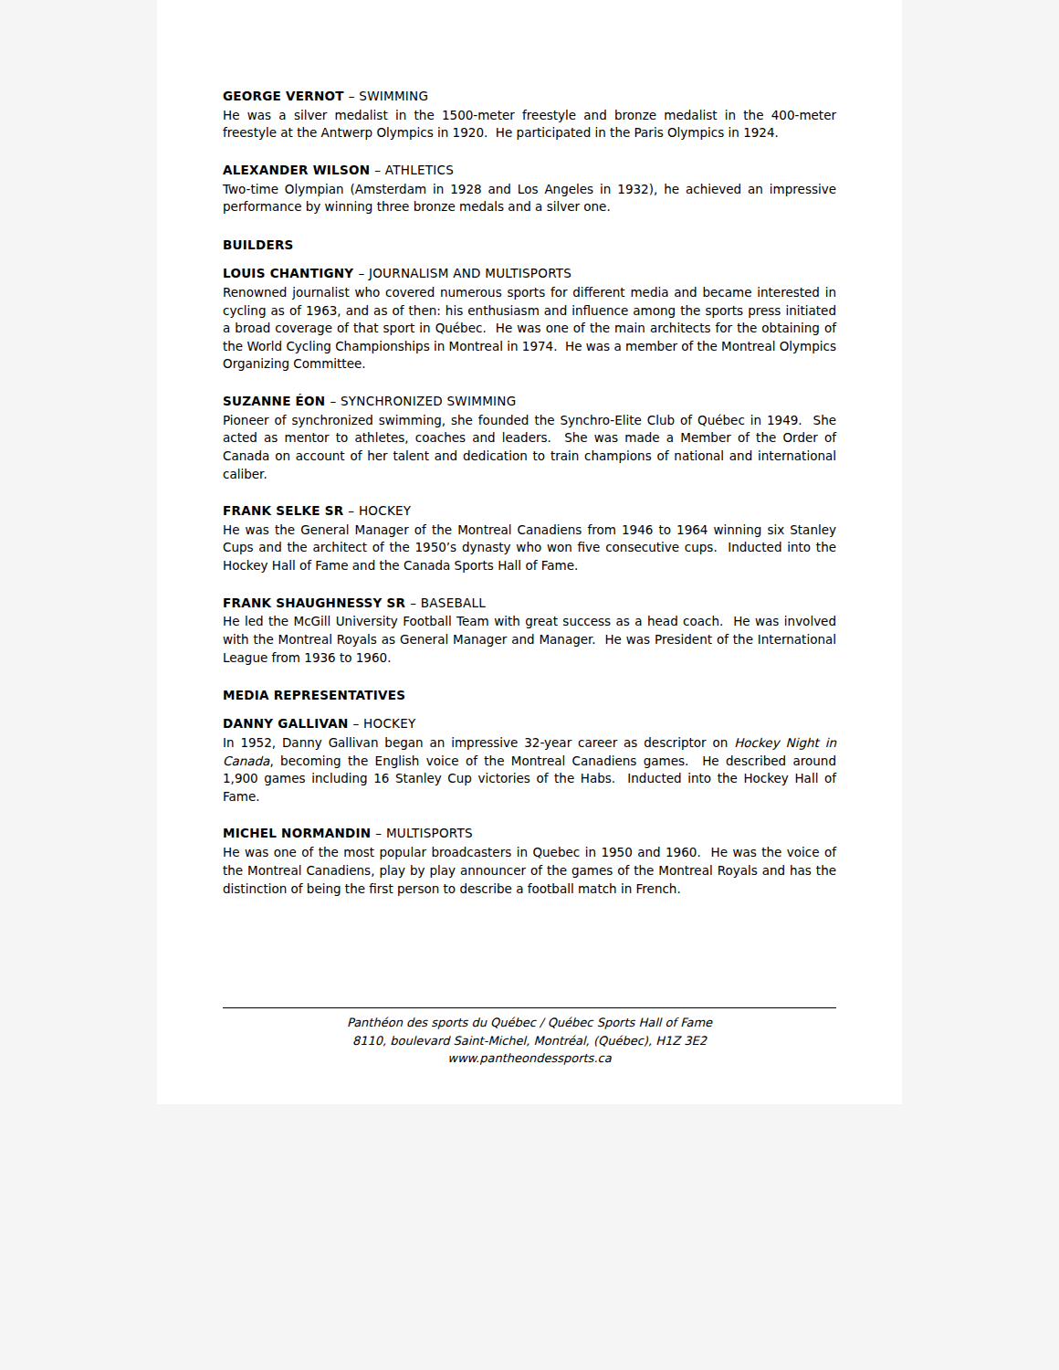GEORGE VERNOT – SWIMMING
He was a silver medalist in the 1500-meter freestyle and bronze medalist in the 400-meter freestyle at the Antwerp Olympics in 1920. He participated in the Paris Olympics in 1924.
ALEXANDER WILSON – ATHLETICS
Two-time Olympian (Amsterdam in 1928 and Los Angeles in 1932), he achieved an impressive performance by winning three bronze medals and a silver one.
BUILDERS
LOUIS CHANTIGNY – JOURNALISM AND MULTISPORTS
Renowned journalist who covered numerous sports for different media and became interested in cycling as of 1963, and as of then: his enthusiasm and influence among the sports press initiated a broad coverage of that sport in Québec. He was one of the main architects for the obtaining of the World Cycling Championships in Montreal in 1974. He was a member of the Montreal Olympics Organizing Committee.
SUZANNE ÉON – SYNCHRONIZED SWIMMING
Pioneer of synchronized swimming, she founded the Synchro-Elite Club of Québec in 1949. She acted as mentor to athletes, coaches and leaders. She was made a Member of the Order of Canada on account of her talent and dedication to train champions of national and international caliber.
FRANK SELKE SR – HOCKEY
He was the General Manager of the Montreal Canadiens from 1946 to 1964 winning six Stanley Cups and the architect of the 1950’s dynasty who won five consecutive cups. Inducted into the Hockey Hall of Fame and the Canada Sports Hall of Fame.
FRANK SHAUGHNESSY SR – BASEBALL
He led the McGill University Football Team with great success as a head coach. He was involved with the Montreal Royals as General Manager and Manager. He was President of the International League from 1936 to 1960.
MEDIA REPRESENTATIVES
DANNY GALLIVAN – HOCKEY
In 1952, Danny Gallivan began an impressive 32-year career as descriptor on Hockey Night in Canada, becoming the English voice of the Montreal Canadiens games. He described around 1,900 games including 16 Stanley Cup victories of the Habs. Inducted into the Hockey Hall of Fame.
MICHEL NORMANDIN – MULTISPORTS
He was one of the most popular broadcasters in Quebec in 1950 and 1960. He was the voice of the Montreal Canadiens, play by play announcer of the games of the Montreal Royals and has the distinction of being the first person to describe a football match in French.
Panthéon des sports du Québec / Québec Sports Hall of Fame
8110, boulevard Saint-Michel, Montréal, (Québec), H1Z 3E2
www.pantheondessports.ca